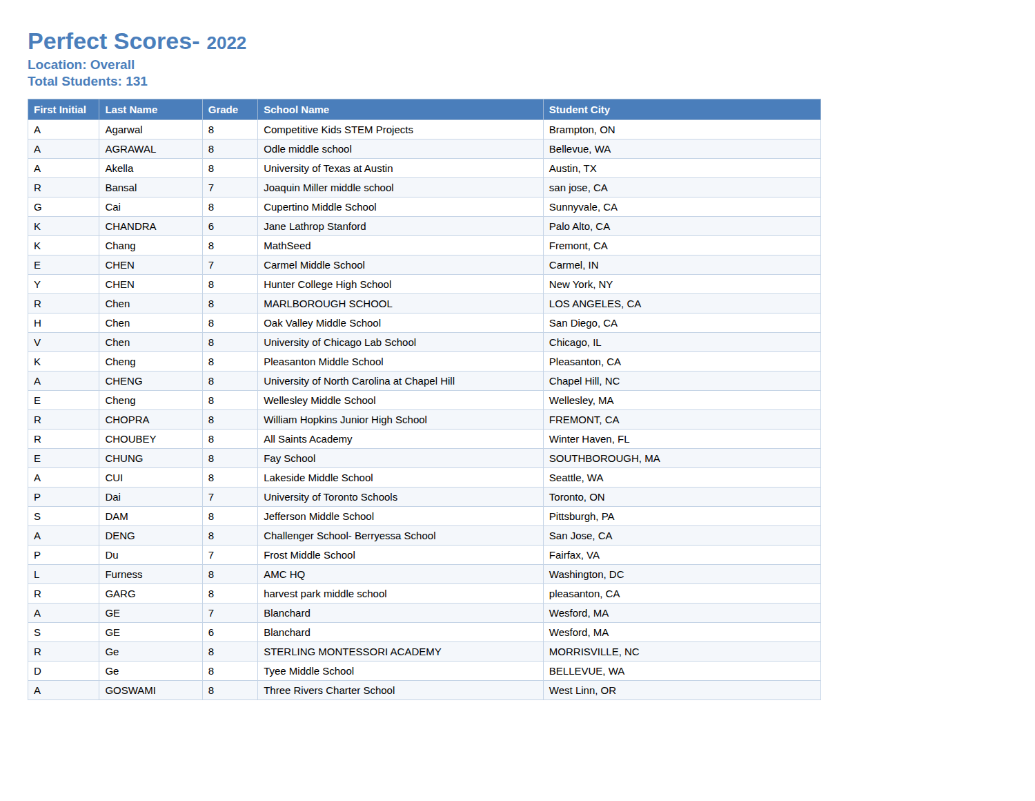Perfect Scores-2022
Location: Overall
Total Students: 131
| First Initial | Last Name | Grade | School Name | Student City |
| --- | --- | --- | --- | --- |
| A | Agarwal | 8 | Competitive Kids STEM Projects | Brampton, ON |
| A | AGRAWAL | 8 | Odle middle school | Bellevue, WA |
| A | Akella | 8 | University of Texas at Austin | Austin, TX |
| R | Bansal | 7 | Joaquin Miller middle school | san jose, CA |
| G | Cai | 8 | Cupertino Middle School | Sunnyvale, CA |
| K | CHANDRA | 6 | Jane Lathrop Stanford | Palo Alto, CA |
| K | Chang | 8 | MathSeed | Fremont, CA |
| E | CHEN | 7 | Carmel Middle School | Carmel, IN |
| Y | CHEN | 8 | Hunter College High School | New York, NY |
| R | Chen | 8 | MARLBOROUGH SCHOOL | LOS ANGELES, CA |
| H | Chen | 8 | Oak Valley Middle School | San Diego, CA |
| V | Chen | 8 | University of Chicago Lab School | Chicago, IL |
| K | Cheng | 8 | Pleasanton Middle School | Pleasanton, CA |
| A | CHENG | 8 | University of North Carolina at Chapel Hill | Chapel Hill, NC |
| E | Cheng | 8 | Wellesley Middle School | Wellesley, MA |
| R | CHOPRA | 8 | William Hopkins Junior High School | FREMONT, CA |
| R | CHOUBEY | 8 | All Saints Academy | Winter Haven, FL |
| E | CHUNG | 8 | Fay School | SOUTHBOROUGH, MA |
| A | CUI | 8 | Lakeside Middle School | Seattle, WA |
| P | Dai | 7 | University of Toronto Schools | Toronto, ON |
| S | DAM | 8 | Jefferson Middle School | Pittsburgh, PA |
| A | DENG | 8 | Challenger School- Berryessa School | San Jose, CA |
| P | Du | 7 | Frost Middle School | Fairfax, VA |
| L | Furness | 8 | AMC HQ | Washington, DC |
| R | GARG | 8 | harvest park middle school | pleasanton, CA |
| A | GE | 7 | Blanchard | Wesford, MA |
| S | GE | 6 | Blanchard | Wesford, MA |
| R | Ge | 8 | STERLING MONTESSORI ACADEMY | MORRISVILLE, NC |
| D | Ge | 8 | Tyee Middle School | BELLEVUE, WA |
| A | GOSWAMI | 8 | Three Rivers Charter School | West Linn, OR |